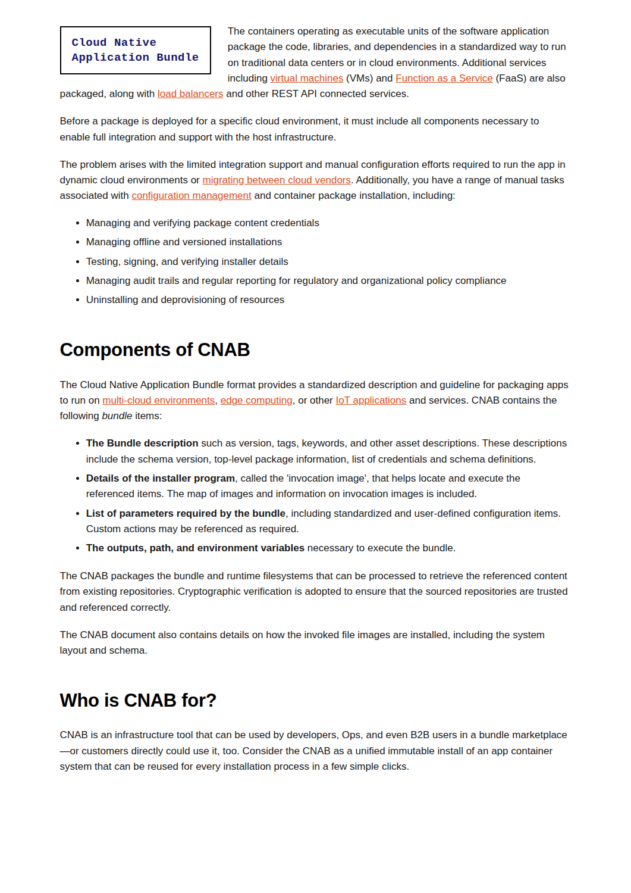Cloud Native
Application Bundle
The containers operating as executable units of the software application package the code, libraries, and dependencies in a standardized way to run on traditional data centers or in cloud environments. Additional services including virtual machines (VMs) and Function as a Service (FaaS) are also packaged, along with load balancers and other REST API connected services.
Before a package is deployed for a specific cloud environment, it must include all components necessary to enable full integration and support with the host infrastructure.
The problem arises with the limited integration support and manual configuration efforts required to run the app in dynamic cloud environments or migrating between cloud vendors. Additionally, you have a range of manual tasks associated with configuration management and container package installation, including:
Managing and verifying package content credentials
Managing offline and versioned installations
Testing, signing, and verifying installer details
Managing audit trails and regular reporting for regulatory and organizational policy compliance
Uninstalling and deprovisioning of resources
Components of CNAB
The Cloud Native Application Bundle format provides a standardized description and guideline for packaging apps to run on multi-cloud environments, edge computing, or other IoT applications and services. CNAB contains the following bundle items:
The Bundle description such as version, tags, keywords, and other asset descriptions. These descriptions include the schema version, top-level package information, list of credentials and schema definitions.
Details of the installer program, called the 'invocation image', that helps locate and execute the referenced items. The map of images and information on invocation images is included.
List of parameters required by the bundle, including standardized and user-defined configuration items. Custom actions may be referenced as required.
The outputs, path, and environment variables necessary to execute the bundle.
The CNAB packages the bundle and runtime filesystems that can be processed to retrieve the referenced content from existing repositories. Cryptographic verification is adopted to ensure that the sourced repositories are trusted and referenced correctly.
The CNAB document also contains details on how the invoked file images are installed, including the system layout and schema.
Who is CNAB for?
CNAB is an infrastructure tool that can be used by developers, Ops, and even B2B users in a bundle marketplace—or customers directly could use it, too. Consider the CNAB as a unified immutable install of an app container system that can be reused for every installation process in a few simple clicks.